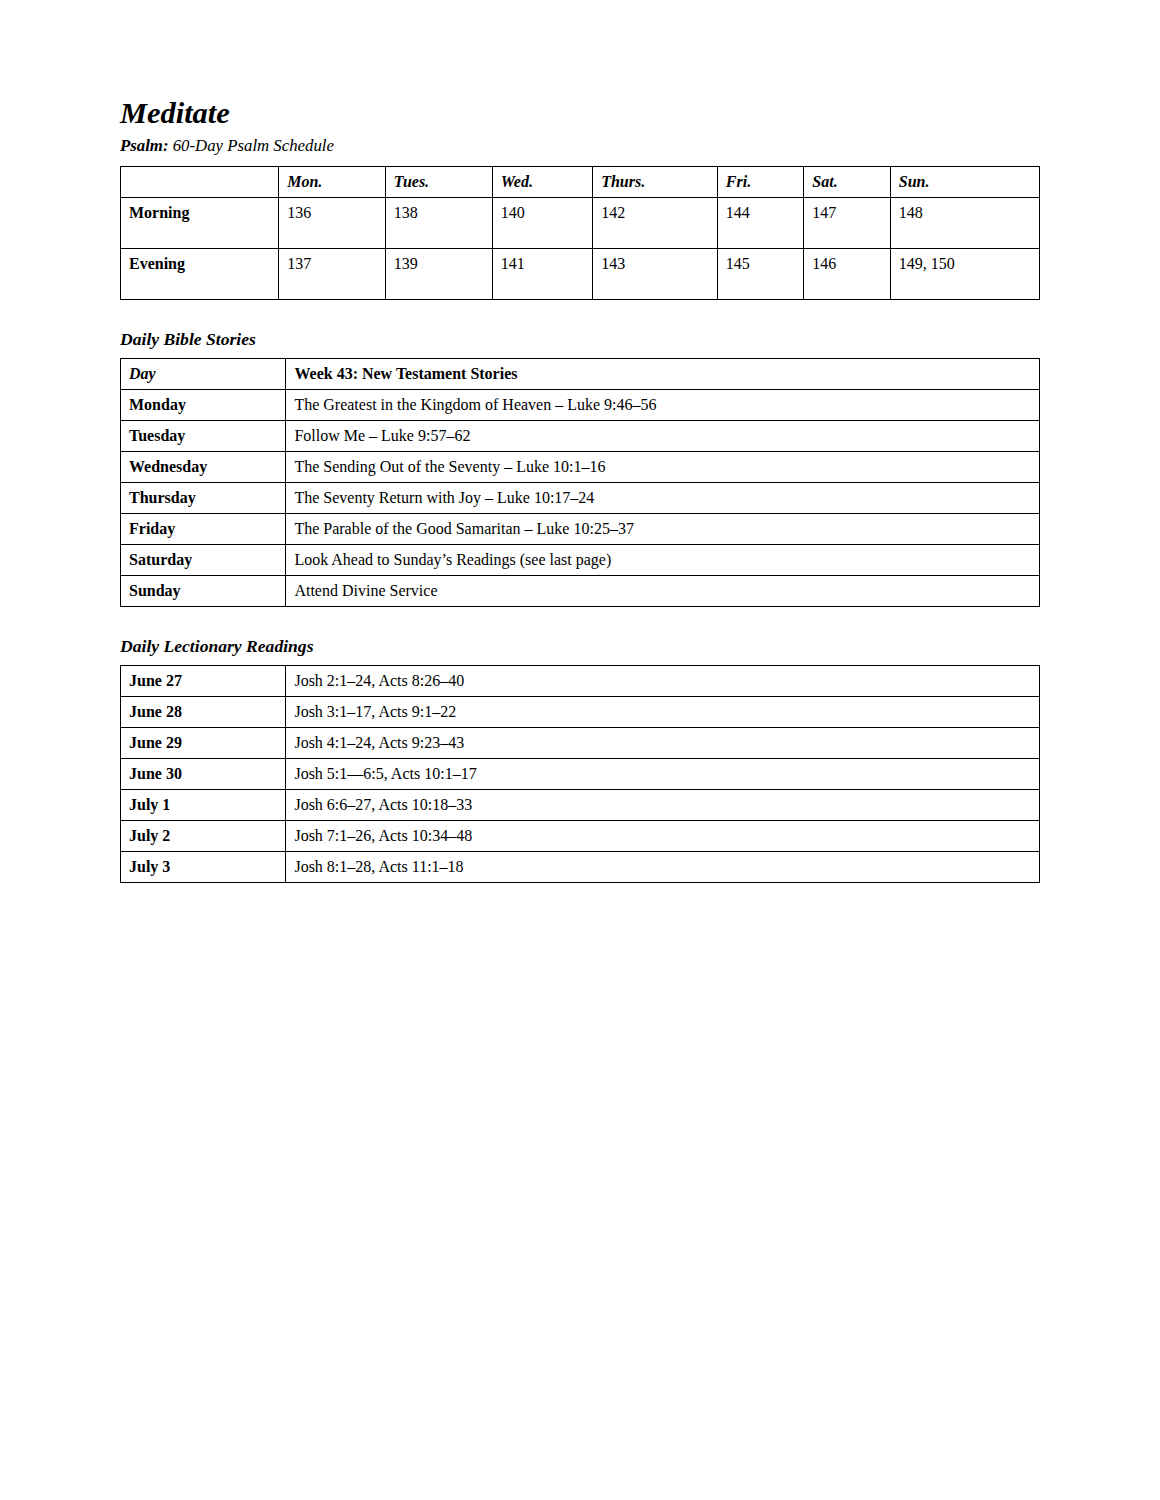Meditate
Psalm: 60-Day Psalm Schedule
| | Mon. | Tues. | Wed. | Thurs. | Fri. | Sat. | Sun. |
| --- | --- | --- | --- | --- | --- | --- | --- |
| Morning | 136 | 138 | 140 | 142 | 144 | 147 | 148 |
| Evening | 137 | 139 | 141 | 143 | 145 | 146 | 149, 150 |
Daily Bible Stories
| Day | Week 43: New Testament Stories |
| --- | --- |
| Monday | The Greatest in the Kingdom of Heaven – Luke 9:46–56 |
| Tuesday | Follow Me – Luke 9:57–62 |
| Wednesday | The Sending Out of the Seventy – Luke 10:1–16 |
| Thursday | The Seventy Return with Joy – Luke 10:17–24 |
| Friday | The Parable of the Good Samaritan – Luke 10:25–37 |
| Saturday | Look Ahead to Sunday’s Readings (see last page) |
| Sunday | Attend Divine Service |
Daily Lectionary Readings
| June 27 | Josh 2:1–24, Acts 8:26–40 |
| June 28 | Josh 3:1–17, Acts 9:1–22 |
| June 29 | Josh 4:1–24, Acts 9:23–43 |
| June 30 | Josh 5:1—6:5, Acts 10:1–17 |
| July 1 | Josh 6:6–27, Acts 10:18–33 |
| July 2 | Josh 7:1–26, Acts 10:34–48 |
| July 3 | Josh 8:1–28, Acts 11:1–18 |